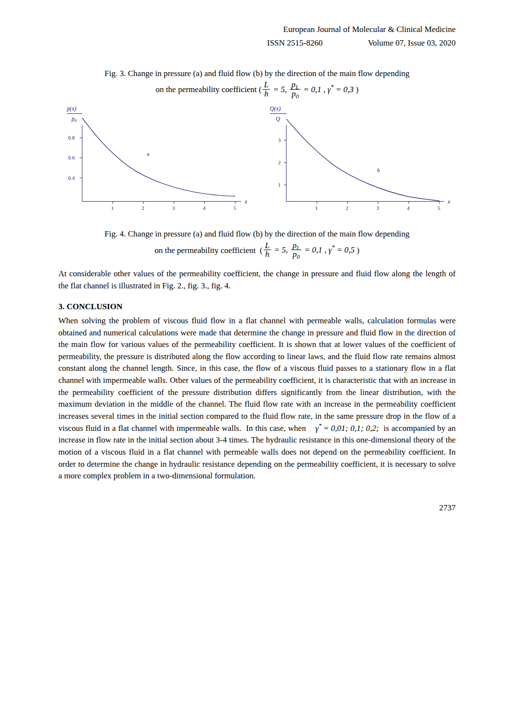European Journal of Molecular & Clinical Medicine ISSN 2515-8260 Volume 07, Issue 03, 2020
Fig. 3. Change in pressure (a) and fluid flow (b) by the direction of the main flow depending on the permeability coefficient (Lh = 5, pL p0 = 0,1 , γ* = 0,3 )
p(x) p0 x 0.8 0.6 0.4 1 2 3 4 5 a
Q(x) Q x 3 2 1 1 2 3 4 5 б
Fig. 4. Change in pressure (a) and fluid flow (b) by the direction of the main flow depending on the permeability coefficient (Lh = 5, pL p0 = 0,1 , γ* = 0,5 )
At considerable other values of the permeability coefficient, the change in pressure and fluid flow along the length of the flat channel is illustrated in Fig. 2., fig. 3., fig. 4.
3. CONCLUSION
When solving the problem of viscous fluid flow in a flat channel with permeable walls, calculation formulas were obtained and numerical calculations were made that determine the change in pressure and fluid flow in the direction of the main flow for various values of the permeability coefficient. It is shown that at lower values of the coefficient of permeability, the pressure is distributed along the flow according to linear laws, and the fluid flow rate remains almost constant along the channel length. Since, in this case, the flow of a viscous fluid passes to a stationary flow in a flat channel with impermeable walls. Other values of the permeability coefficient, it is characteristic that with an increase in the permeability coefficient of the pressure distribution differs significantly from the linear distribution, with the maximum deviation in the middle of the channel. The fluid flow rate with an increase in the permeability coefficient increases several times in the initial section compared to the fluid flow rate, in the same pressure drop in the flow of a viscous fluid in a flat channel with impermeable walls. In this case, when γ* = 0,01; 0,1; 0,2; is accompanied by an increase in flow rate in the initial section about 3-4 times. The hydraulic resistance in this one-dimensional theory of the motion of a viscous fluid in a flat channel with permeable walls does not depend on the permeability coefficient. In order to determine the change in hydraulic resistance depending on the permeability coefficient, it is necessary to solve a more complex problem in a two-dimensional formulation.
2737